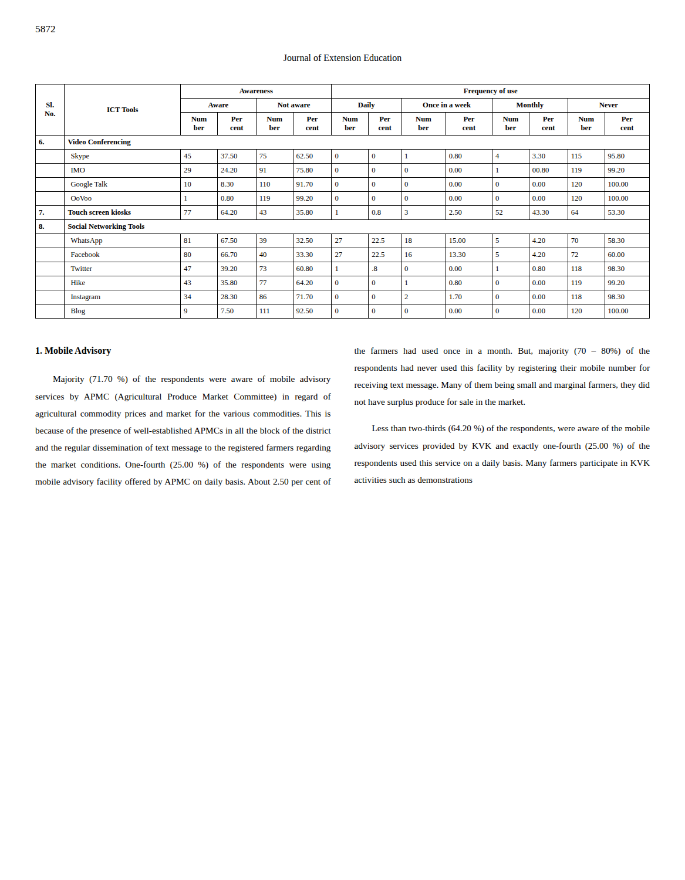5872
Journal of Extension Education
| Sl. No. | ICT Tools | Awareness | Frequency of use |
| --- | --- | --- | --- |
| Aware | Not aware | Daily | Once in a week | Monthly | Never |
| Num ber | Per cent | Num ber | Per cent | Num ber | Per cent | Num ber | Per cent | Num ber | Per cent | Num ber | Per cent |
| 6. | Video Conferencing |
| | Skype | 45 | 37.50 | 75 | 62.50 | 0 | 0 | 1 | 0.80 | 4 | 3.30 | 115 | 95.80 |
| | IMO | 29 | 24.20 | 91 | 75.80 | 0 | 0 | 0 | 0.00 | 1 | 00.80 | 119 | 99.20 |
| | Google Talk | 10 | 8.30 | 110 | 91.70 | 0 | 0 | 0 | 0.00 | 0 | 0.00 | 120 | 100.00 |
| | OoVoo | 1 | 0.80 | 119 | 99.20 | 0 | 0 | 0 | 0.00 | 0 | 0.00 | 120 | 100.00 |
| 7. | Touch screen kiosks | 77 | 64.20 | 43 | 35.80 | 1 | 0.8 | 3 | 2.50 | 52 | 43.30 | 64 | 53.30 |
| 8. | Social Networking Tools |
| | WhatsApp | 81 | 67.50 | 39 | 32.50 | 27 | 22.5 | 18 | 15.00 | 5 | 4.20 | 70 | 58.30 |
| | Facebook | 80 | 66.70 | 40 | 33.30 | 27 | 22.5 | 16 | 13.30 | 5 | 4.20 | 72 | 60.00 |
| | Twitter | 47 | 39.20 | 73 | 60.80 | 1 | .8 | 0 | 0.00 | 1 | 0.80 | 118 | 98.30 |
| | Hike | 43 | 35.80 | 77 | 64.20 | 0 | 0 | 1 | 0.80 | 0 | 0.00 | 119 | 99.20 |
| | Instagram | 34 | 28.30 | 86 | 71.70 | 0 | 0 | 2 | 1.70 | 0 | 0.00 | 118 | 98.30 |
| | Blog | 9 | 7.50 | 111 | 92.50 | 0 | 0 | 0 | 0.00 | 0 | 0.00 | 120 | 100.00 |
1. Mobile Advisory
Majority (71.70 %) of the respondents were aware of mobile advisory services by APMC (Agricultural Produce Market Committee) in regard of agricultural commodity prices and market for the various commodities. This is because of the presence of well-established APMCs in all the block of the district and the regular dissemination of text message to the registered farmers regarding the market conditions. One-fourth (25.00 %) of the respondents were using mobile advisory facility offered by APMC on daily basis. About 2.50 per cent of the farmers had used once in a month. But, majority (70 – 80%) of the respondents had never used this facility by registering their mobile number for receiving text message. Many of them being small and marginal farmers, they did not have surplus produce for sale in the market.
Less than two-thirds (64.20 %) of the respondents, were aware of the mobile advisory services provided by KVK and exactly one-fourth (25.00 %) of the respondents used this service on a daily basis. Many farmers participate in KVK activities such as demonstrations